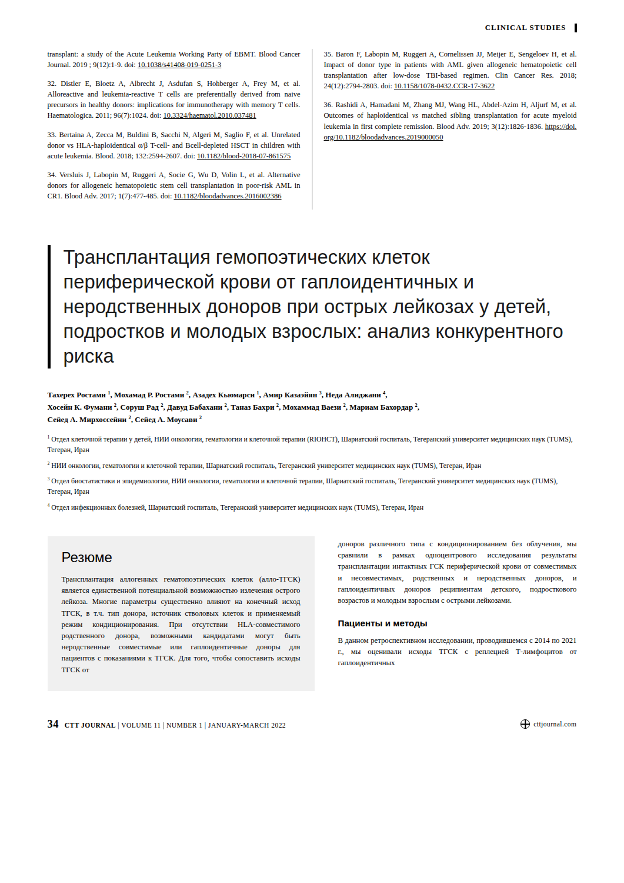CLINICAL STUDIES
transplant: a study of the Acute Leukemia Working Party of EBMT. Blood Cancer Journal. 2019 ; 9(12):1-9. doi: 10.1038/s41408-019-0251-3
32. Distler E, Bloetz A, Albrecht J, Asdufan S, Hohberger A, Frey M, et al. Alloreactive and leukemia-reactive T cells are preferentially derived from naive precursors in healthy donors: implications for immunotherapy with memory T cells. Haematologica. 2011; 96(7):1024. doi: 10.3324/haematol.2010.037481
33. Bertaina A, Zecca M, Buldini B, Sacchi N, Algeri M, Saglio F, et al. Unrelated donor vs HLA-haploidentical α/β T-cell- and Bcell-depleted HSCT in children with acute leukemia. Blood. 2018; 132:2594-2607. doi: 10.1182/blood-2018-07-861575
34. Versluis J, Labopin M, Ruggeri A, Socie G, Wu D, Volin L, et al. Alternative donors for allogeneic hematopoietic stem cell transplantation in poor-risk AML in CR1. Blood Adv. 2017; 1(7):477-485. doi: 10.1182/bloodadvances.2016002386
35. Baron F, Labopin M, Ruggeri A, Cornelissen JJ, Meijer E, Sengeloev H, et al. Impact of donor type in patients with AML given allogeneic hematopoietic cell transplantation after low-dose TBI-based regimen. Clin Cancer Res. 2018; 24(12):2794-2803. doi: 10.1158/1078-0432.CCR-17-3622
36. Rashidi A, Hamadani M, Zhang MJ, Wang HL, Abdel-Azim H, Aljurf M, et al. Outcomes of haploidentical vs matched sibling transplantation for acute myeloid leukemia in first complete remission. Blood Adv. 2019; 3(12):1826-1836. https://doi.org/10.1182/bloodadvances.2019000050
Трансплантация гемопоэтических клеток периферической крови от гаплоидентичных и неродственных доноров при острых лейкозах у детей, подростков и молодых взрослых: анализ конкурентного риска
Тахерех Ростами 1, Мохамад Р. Ростами 2, Азадех Кьюмарси 1, Амир Казаэйян 3, Неда Алиджани 4,
Хосейн К. Фумани 2, Соруш Рад 2, Давуд Бабахани 2, Таназ Бахри 2, Мохаммад Ваези 2, Мариам Бахордар 2,
Сейед А. Мирхоссейни 2, Сейед А. Моусави 2
1 Отдел клеточной терапии у детей, НИИ онкологии, гематологии и клеточной терапии (RIOHCT), Шариатский госпиталь, Тегеранский университет медицинских наук (TUMS), Тегеран, Иран
2 НИИ онкологии, гематологии и клеточной терапии, Шариатский госпиталь, Тегеранский университет медицинских наук (TUMS), Тегеран, Иран
3 Отдел биостатистики и эпидемиологии, НИИ онкологии, гематологии и клеточной терапии, Шариатский госпиталь, Тегеранский университет медицинских наук (TUMS), Тегеран, Иран
4 Отдел инфекционных болезней, Шариатский госпиталь, Тегеранский университет медицинских наук (TUMS), Тегеран, Иран
Резюме
Трансплантация аллогенных гематопоэтических клеток (алло-ТГСК) является единственной потенциальной возможностью излечения острого лейкоза. Многие параметры существенно влияют на конечный исход ТГСК, в т.ч. тип донора, источник стволовых клеток и применяемый режим кондиционирования. При отсутствии HLA-совместимого родственного донора, возможными кандидатами могут быть неродственные совместимые или гаплоидентичные доноры для пациентов с показаниями к ТГСК. Для того, чтобы сопоставить исходы ТГСК от
доноров различного типа с кондиционированием без облучения, мы сравнили в рамках одноцентрового исследования результаты трансплантации интактных ГСК периферической крови от совместимых и несовместимых, родственных и неродственных доноров, и гаплоидентичных доноров реципиентам детского, подросткового возрастов и молодым взрослым с острыми лейкозами.
Пациенты и методы
В данном ретроспективном исследовании, проводившемся с 2014 по 2021 г., мы оценивали исходы ТГСК с реплецией Т-лимфоцитов от гаплоидентичных
34 CTT JOURNAL | VOLUME 11 | NUMBER 1 | JANUARY-MARCH 2022
cttjournal.com